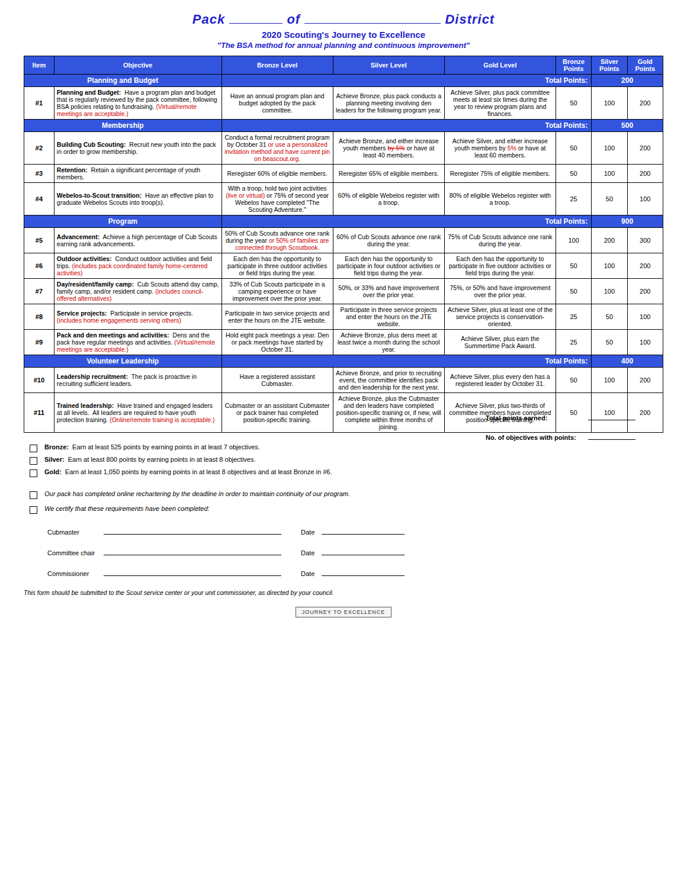Pack of District
2020 Scouting's Journey to Excellence
"The BSA method for annual planning and continuous improvement"
| Item | Objective | Bronze Level | Silver Level | Gold Level | Bronze Points | Silver Points | Gold Points |
| --- | --- | --- | --- | --- | --- | --- | --- |
| Planning and Budget | Total Points: | 200 |
| #1 | Planning and Budget: Have a program plan and budget that is regularly reviewed by the pack committee, following BSA policies relating to fundraising. (Virtual/remote meetings are acceptable.) | Have an annual program plan and budget adopted by the pack committee. | Achieve Bronze, plus pack conducts a planning meeting involving den leaders for the following program year. | Achieve Silver, plus pack committee meets at least six times during the year to review program plans and finances. | 50 | 100 | 200 |
| Membership | Total Points: | 500 |
| #2 | Building Cub Scouting: Recruit new youth into the pack in order to grow membership. | Conduct a formal recruitment program by October 31 or use a personalized invitation method and have current pin on beascout.org. | Achieve Bronze, and either increase youth members by 5% or have at least 40 members. | Achieve Silver, and either increase youth members by 5% or have at least 60 members. | 50 | 100 | 200 |
| #3 | Retention: Retain a significant percentage of youth members. | Reregister 60% of eligible members. | Reregister 65% of eligible members. | Reregister 75% of eligible members. | 50 | 100 | 200 |
| #4 | Webelos-to-Scout transition: Have an effective plan to graduate Webelos Scouts into troop(s). | With a troop, hold two joint activities (live or virtual) or 75% of second year Webelos have completed "The Scouting Adventure." | 60% of eligible Webelos register with a troop. | 80% of eligible Webelos register with a troop. | 25 | 50 | 100 |
| Program | Total Points: | 900 |
| #5 | Advancement: Achieve a high percentage of Cub Scouts earning rank advancements. | 50% of Cub Scouts advance one rank during the year or 50% of families are connected through Scoutbook. | 60% of Cub Scouts advance one rank during the year. | 75% of Cub Scouts advance one rank during the year. | 100 | 200 | 300 |
| #6 | Outdoor activities: Conduct outdoor activities and field trips. (includes pack coordinated family home-centered activities) | Each den has the opportunity to participate in three outdoor activities or field trips during the year. | Each den has the opportunity to participate in four outdoor activities or field trips during the year. | Each den has the opportunity to participate in five outdoor activities or field trips during the year. | 50 | 100 | 200 |
| #7 | Day/resident/family camp: Cub Scouts attend day camp, family camp, and/or resident camp. (includes council-offered alternatives) | 33% of Cub Scouts participate in a camping experience or have improvement over the prior year. | 50%, or 33% and have improvement over the prior year. | 75%, or 50% and have improvement over the prior year. | 50 | 100 | 200 |
| #8 | Service projects: Participate in service projects. (includes home engagements serving others) | Participate in two service projects and enter the hours on the JTE website. | Participate in three service projects and enter the hours on the JTE website. | Achieve Silver, plus at least one of the service projects is conservation-oriented. | 25 | 50 | 100 |
| #9 | Pack and den meetings and activities: Dens and the pack have regular meetings and activities. (Virtual/remote meetings are acceptable.) | Hold eight pack meetings a year. Den or pack meetings have started by October 31. | Achieve Bronze, plus dens meet at least twice a month during the school year. | Achieve Silver, plus earn the Summertime Pack Award. | 25 | 50 | 100 |
| Volunteer Leadership | Total Points: | 400 |
| #10 | Leadership recruitment: The pack is proactive in recruiting sufficient leaders. | Have a registered assistant Cubmaster. | Achieve Bronze, and prior to recruiting event, the committee identifies pack and den leadership for the next year. | Achieve Silver, plus every den has a registered leader by October 31. | 50 | 100 | 200 |
| #11 | Trained leadership: Have trained and engaged leaders at all levels. All leaders are required to have youth protection training. (Online/remote training is acceptable.) | Cubmaster or an assistant Cubmaster or pack trainer has completed position-specific training. | Achieve Bronze, plus the Cubmaster and den leaders have completed position-specific training or, if new, will complete within three months of joining. | Achieve Silver, plus two-thirds of committee members have completed position-specific training. | 50 | 100 | 200 |
Total points earned:
No. of objectives with points:
Bronze: Earn at least 525 points by earning points in at least 7 objectives.
Silver: Earn at least 800 points by earning points in at least 8 objectives.
Gold: Earn at least 1,050 points by earning points in at least 8 objectives and at least Bronze in #6.
Our pack has completed online rechartering by the deadline in order to maintain continuity of our program.
We certify that these requirements have been completed:
Cubmaster Date
Committee chair Date
Commissioner Date
This form should be submitted to the Scout service center or your unit commissioner, as directed by your council.
JOURNEY TO EXCELLENCE